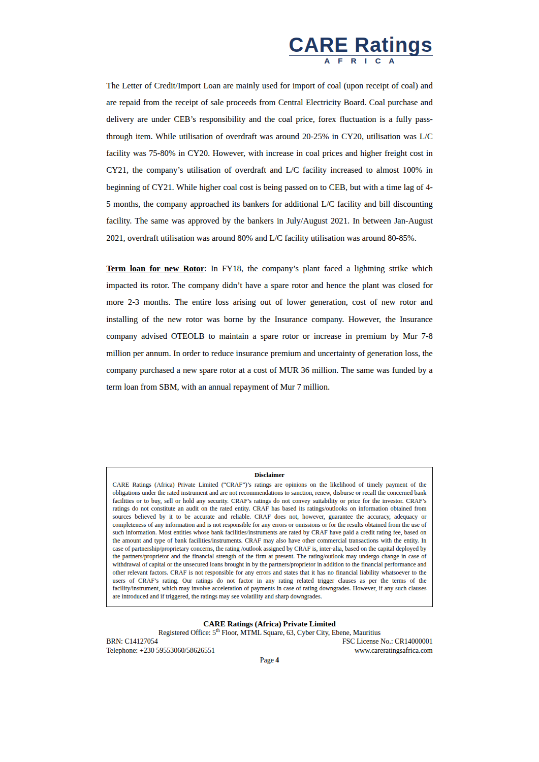CARE Ratings
A F R I C A
The Letter of Credit/Import Loan are mainly used for import of coal (upon receipt of coal) and are repaid from the receipt of sale proceeds from Central Electricity Board. Coal purchase and delivery are under CEB’s responsibility and the coal price, forex fluctuation is a fully pass-through item. While utilisation of overdraft was around 20-25% in CY20, utilisation was L/C facility was 75-80% in CY20. However, with increase in coal prices and higher freight cost in CY21, the company’s utilisation of overdraft and L/C facility increased to almost 100% in beginning of CY21. While higher coal cost is being passed on to CEB, but with a time lag of 4-5 months, the company approached its bankers for additional L/C facility and bill discounting facility. The same was approved by the bankers in July/August 2021. In between Jan-August 2021, overdraft utilisation was around 80% and L/C facility utilisation was around 80-85%.
Term loan for new Rotor: In FY18, the company’s plant faced a lightning strike which impacted its rotor. The company didn’t have a spare rotor and hence the plant was closed for more 2-3 months. The entire loss arising out of lower generation, cost of new rotor and installing of the new rotor was borne by the Insurance company. However, the Insurance company advised OTEOLB to maintain a spare rotor or increase in premium by Mur 7-8 million per annum. In order to reduce insurance premium and uncertainty of generation loss, the company purchased a new spare rotor at a cost of MUR 36 million. The same was funded by a term loan from SBM, with an annual repayment of Mur 7 million.
Disclaimer
CARE Ratings (Africa) Private Limited (“CRAF”)’s ratings are opinions on the likelihood of timely payment of the obligations under the rated instrument and are not recommendations to sanction, renew, disburse or recall the concerned bank facilities or to buy, sell or hold any security. CRAF’s ratings do not convey suitability or price for the investor. CRAF’s ratings do not constitute an audit on the rated entity. CRAF has based its ratings/outlooks on information obtained from sources believed by it to be accurate and reliable. CRAF does not, however, guarantee the accuracy, adequacy or completeness of any information and is not responsible for any errors or omissions or for the results obtained from the use of such information. Most entities whose bank facilities/instruments are rated by CRAF have paid a credit rating fee, based on the amount and type of bank facilities/instruments. CRAF may also have other commercial transactions with the entity. In case of partnership/proprietary concerns, the rating /outlook assigned by CRAF is, inter-alia, based on the capital deployed by the partners/proprietor and the financial strength of the firm at present. The rating/outlook may undergo change in case of withdrawal of capital or the unsecured loans brought in by the partners/proprietor in addition to the financial performance and other relevant factors. CRAF is not responsible for any errors and states that it has no financial liability whatsoever to the users of CRAF’s rating. Our ratings do not factor in any rating related trigger clauses as per the terms of the facility/instrument, which may involve acceleration of payments in case of rating downgrades. However, if any such clauses are introduced and if triggered, the ratings may see volatility and sharp downgrades.
CARE Ratings (Africa) Private Limited
Registered Office: 5th Floor, MTML Square, 63, Cyber City, Ebene, Mauritius
BRN: C14127054 FSC License No.: CR14000001
Telephone: +230 59553060/58626551 www.careratingsafrica.com
Page 4